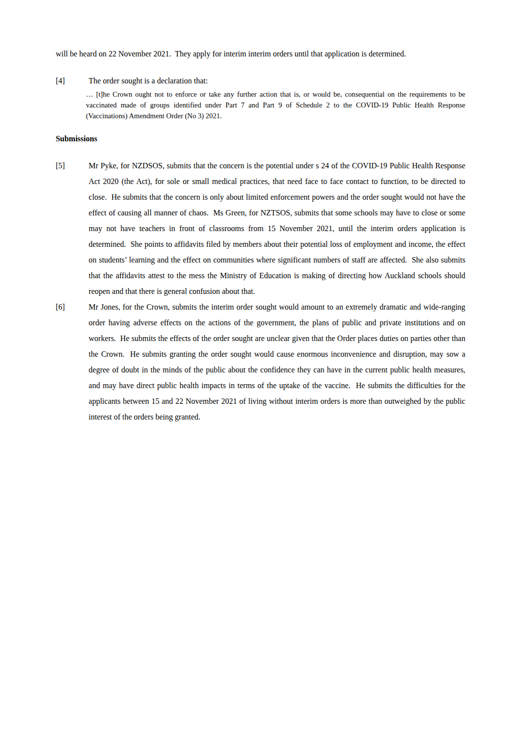will be heard on 22 November 2021. They apply for interim interim orders until that application is determined.
[4]
The order sought is a declaration that:
… [t]he Crown ought not to enforce or take any further action that is, or would be, consequential on the requirements to be vaccinated made of groups identified under Part 7 and Part 9 of Schedule 2 to the COVID-19 Public Health Response (Vaccinations) Amendment Order (No 3) 2021.
Submissions
[5]
Mr Pyke, for NZDSOS, submits that the concern is the potential under s 24 of the COVID-19 Public Health Response Act 2020 (the Act), for sole or small medical practices, that need face to face contact to function, to be directed to close. He submits that the concern is only about limited enforcement powers and the order sought would not have the effect of causing all manner of chaos. Ms Green, for NZTSOS, submits that some schools may have to close or some may not have teachers in front of classrooms from 15 November 2021, until the interim orders application is determined. She points to affidavits filed by members about their potential loss of employment and income, the effect on students’ learning and the effect on communities where significant numbers of staff are affected. She also submits that the affidavits attest to the mess the Ministry of Education is making of directing how Auckland schools should reopen and that there is general confusion about that.
[6]
Mr Jones, for the Crown, submits the interim order sought would amount to an extremely dramatic and wide-ranging order having adverse effects on the actions of the government, the plans of public and private institutions and on workers. He submits the effects of the order sought are unclear given that the Order places duties on parties other than the Crown. He submits granting the order sought would cause enormous inconvenience and disruption, may sow a degree of doubt in the minds of the public about the confidence they can have in the current public health measures, and may have direct public health impacts in terms of the uptake of the vaccine. He submits the difficulties for the applicants between 15 and 22 November 2021 of living without interim orders is more than outweighed by the public interest of the orders being granted.